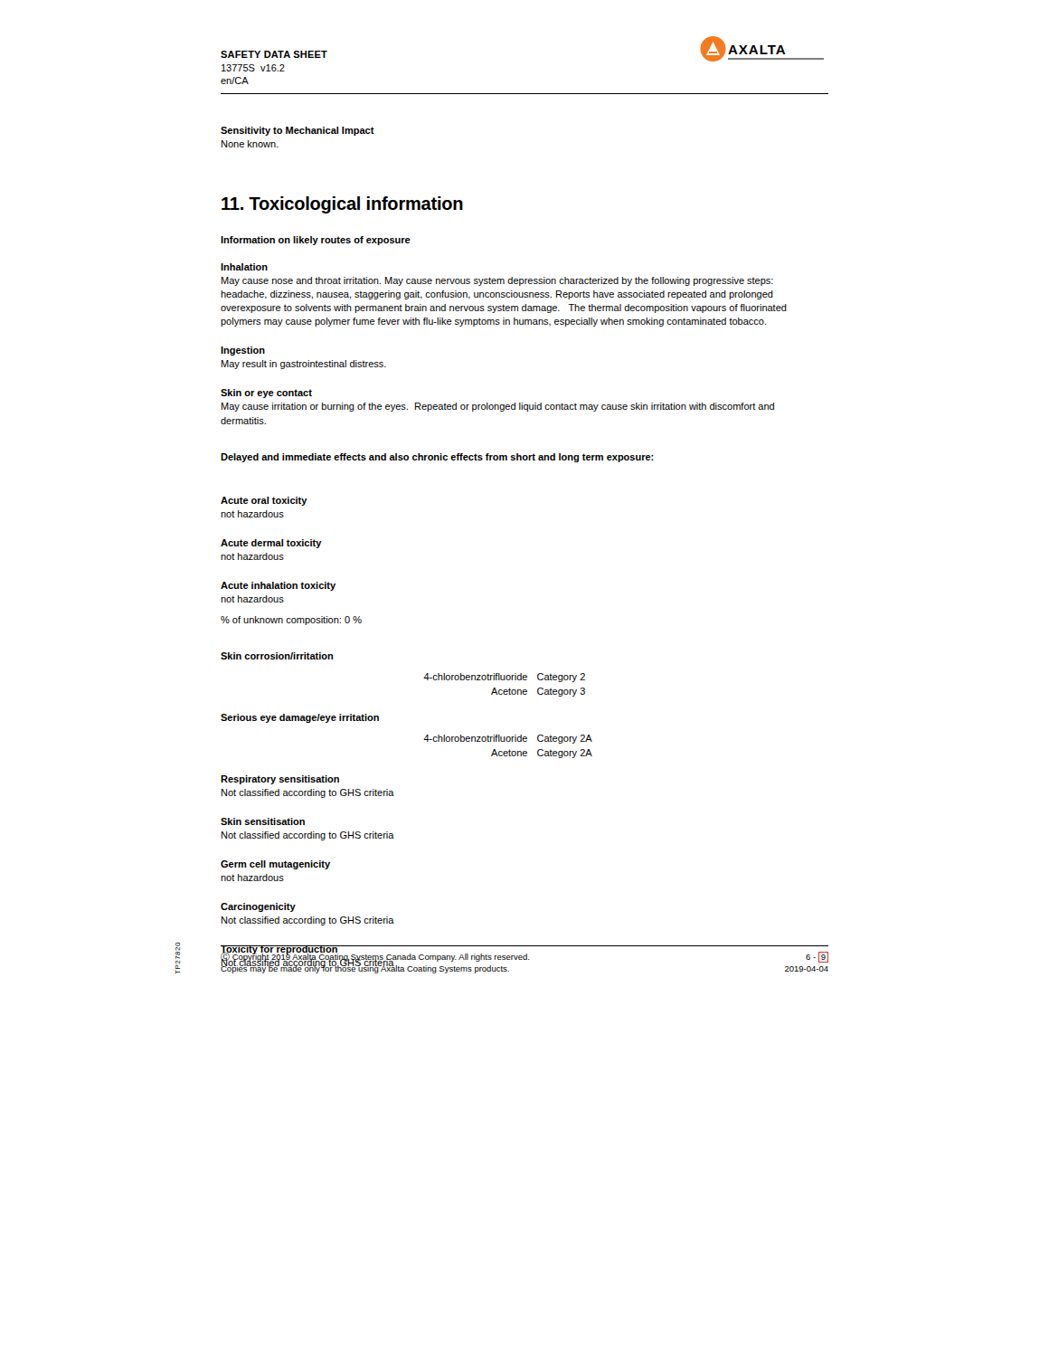SAFETY DATA SHEET
13775S v16.2
en/CA
AXALTA
Sensitivity to Mechanical Impact
None known.
11. Toxicological information
Information on likely routes of exposure
Inhalation
May cause nose and throat irritation. May cause nervous system depression characterized by the following progressive steps:
headache, dizziness, nausea, staggering gait, confusion, unconsciousness. Reports have associated repeated and prolonged
overexposure to solvents with permanent brain and nervous system damage. The thermal decomposition vapours of fluorinated
polymers may cause polymer fume fever with flu-like symptoms in humans, especially when smoking contaminated tobacco.
Ingestion
May result in gastrointestinal distress.
Skin or eye contact
May cause irritation or burning of the eyes. Repeated or prolonged liquid contact may cause skin irritation with discomfort and
dermatitis.
Delayed and immediate effects and also chronic effects from short and long term exposure:
Acute oral toxicity
not hazardous
Acute dermal toxicity
not hazardous
Acute inhalation toxicity
not hazardous
% of unknown composition: 0 %
Skin corrosion/irritation
| 4-chlorobenzotrifluoride | Category 2 |
| Acetone | Category 3 |
Serious eye damage/eye irritation
| 4-chlorobenzotrifluoride | Category 2A |
| Acetone | Category 2A |
Respiratory sensitisation
Not classified according to GHS criteria
Skin sensitisation
Not classified according to GHS criteria
Germ cell mutagenicity
not hazardous
Carcinogenicity
Not classified according to GHS criteria
Toxicity for reproduction
Not classified according to GHS criteria
Ⓒ Copyright 2019 Axalta Coating Systems Canada Company. All rights reserved.
Copies may be made only for those using Axalta Coating Systems products.
6 - 9
2019-04-04
TP27820